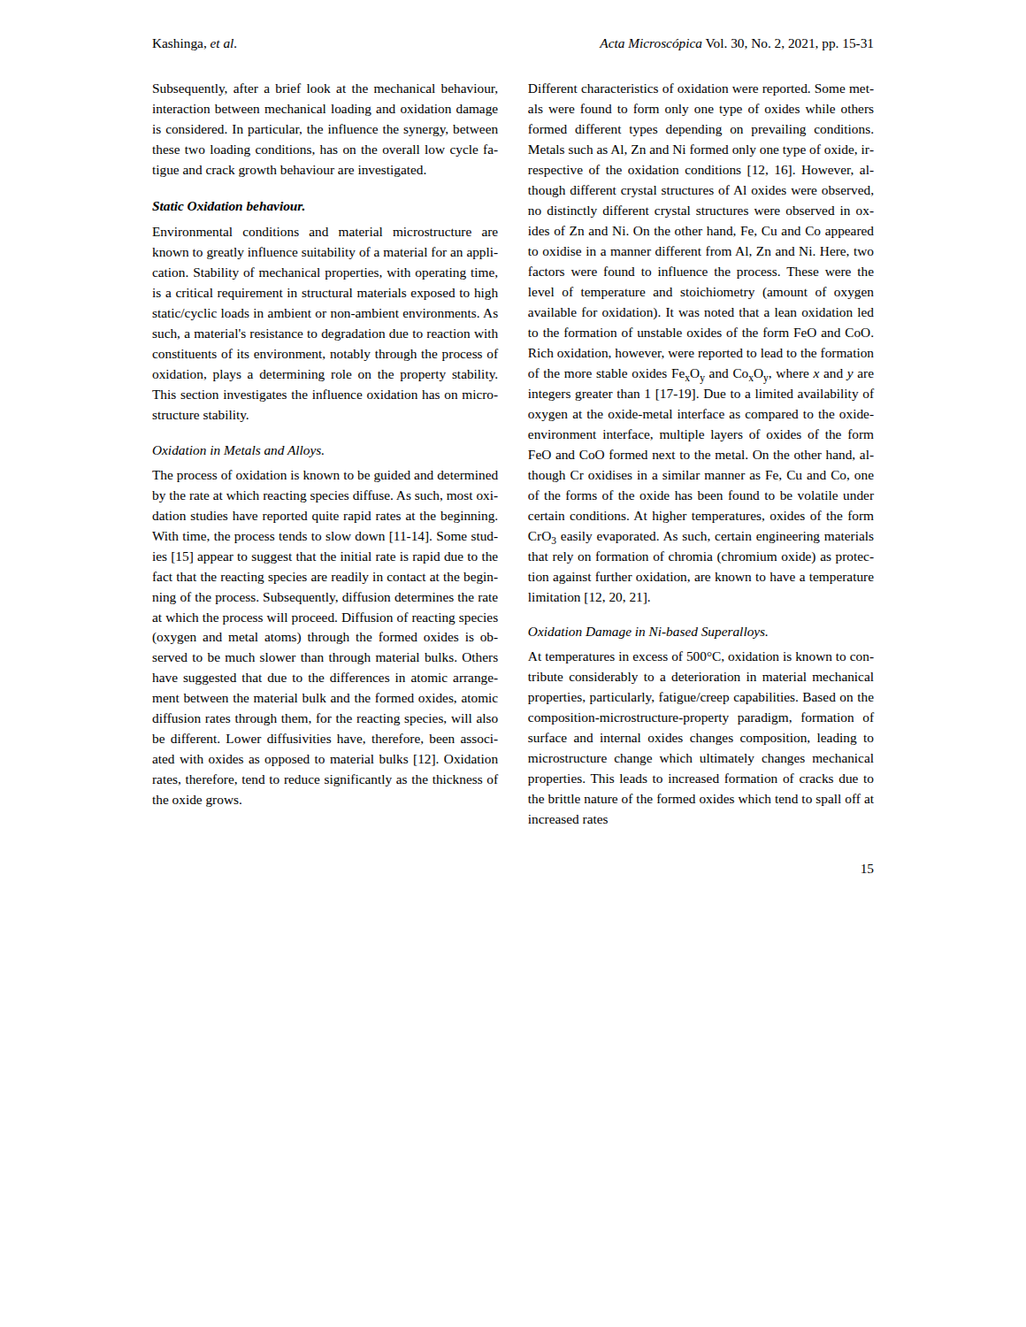Kashinga, et al.
Acta Microscópica Vol. 30, No. 2, 2021, pp. 15-31
Subsequently, after a brief look at the mechanical behaviour, interaction between mechanical loading and oxidation damage is considered. In particular, the influence the synergy, between these two loading conditions, has on the overall low cycle fatigue and crack growth behaviour are investigated.
Static Oxidation behaviour.
Environmental conditions and material microstructure are known to greatly influence suitability of a material for an application. Stability of mechanical properties, with operating time, is a critical requirement in structural materials exposed to high static/cyclic loads in ambient or non-ambient environments. As such, a material's resistance to degradation due to reaction with constituents of its environment, notably through the process of oxidation, plays a determining role on the property stability. This section investigates the influence oxidation has on microstructure stability.
Oxidation in Metals and Alloys.
The process of oxidation is known to be guided and determined by the rate at which reacting species diffuse. As such, most oxidation studies have reported quite rapid rates at the beginning. With time, the process tends to slow down [11-14]. Some studies [15] appear to suggest that the initial rate is rapid due to the fact that the reacting species are readily in contact at the beginning of the process. Subsequently, diffusion determines the rate at which the process will proceed. Diffusion of reacting species (oxygen and metal atoms) through the formed oxides is observed to be much slower than through material bulks. Others have suggested that due to the differences in atomic arrangement between the material bulk and the formed oxides, atomic diffusion rates through them, for the reacting species, will also be different. Lower diffusivities have, therefore, been associated with oxides as opposed to material bulks [12]. Oxidation rates, therefore, tend to reduce significantly as the thickness of the oxide grows.
Different characteristics of oxidation were reported. Some metals were found to form only one type of oxides while others formed different types depending on prevailing conditions. Metals such as Al, Zn and Ni formed only one type of oxide, irrespective of the oxidation conditions [12, 16]. However, although different crystal structures of Al oxides were observed, no distinctly different crystal structures were observed in oxides of Zn and Ni. On the other hand, Fe, Cu and Co appeared to oxidise in a manner different from Al, Zn and Ni. Here, two factors were found to influence the process. These were the level of temperature and stoichiometry (amount of oxygen available for oxidation). It was noted that a lean oxidation led to the formation of unstable oxides of the form FeO and CoO. Rich oxidation, however, were reported to lead to the formation of the more stable oxides FexOy and CoxOy, where x and y are integers greater than 1 [17-19]. Due to a limited availability of oxygen at the oxide-metal interface as compared to the oxide-environment interface, multiple layers of oxides of the form FeO and CoO formed next to the metal. On the other hand, although Cr oxidises in a similar manner as Fe, Cu and Co, one of the forms of the oxide has been found to be volatile under certain conditions. At higher temperatures, oxides of the form CrO3 easily evaporated. As such, certain engineering materials that rely on formation of chromia (chromium oxide) as protection against further oxidation, are known to have a temperature limitation [12, 20, 21].
Oxidation Damage in Ni-based Superalloys.
At temperatures in excess of 500°C, oxidation is known to contribute considerably to a deterioration in material mechanical properties, particularly, fatigue/creep capabilities. Based on the composition-microstructure-property paradigm, formation of surface and internal oxides changes composition, leading to microstructure change which ultimately changes mechanical properties. This leads to increased formation of cracks due to the brittle nature of the formed oxides which tend to spall off at increased rates
15